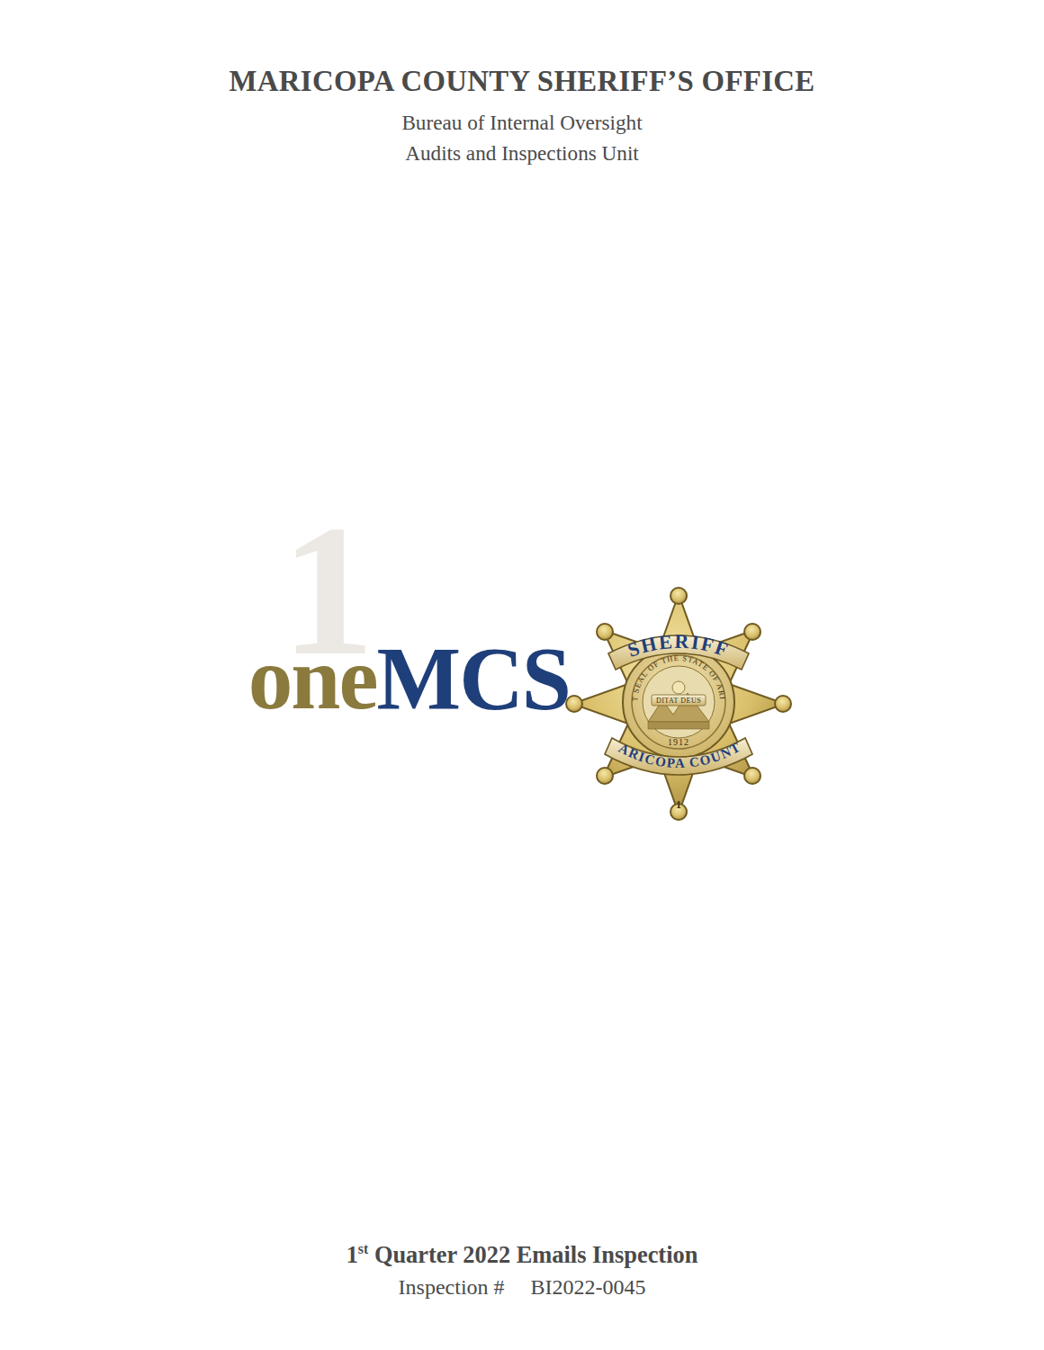MARICOPA COUNTY SHERIFF’S OFFICE
Bureau of Internal Oversight
Audits and Inspections Unit
1 one MCS DITAT DEUS GREAT SEAL OF THE STATE OF ARIZONA 1912 SHERIFF MARICOPA COUNTY 1
1st Quarter 2022 Emails Inspection
Inspection # BI2022-0045